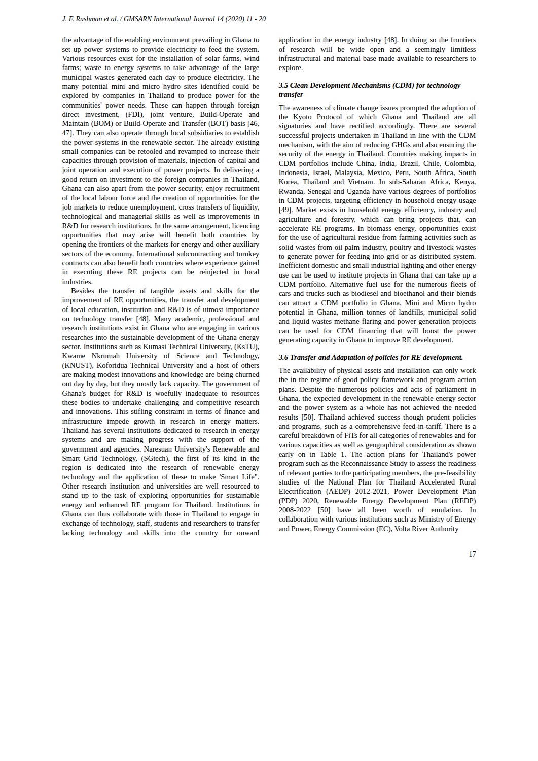J. F. Rushman et al. / GMSARN International Journal 14 (2020) 11 - 20
the advantage of the enabling environment prevailing in Ghana to set up power systems to provide electricity to feed the system. Various resources exist for the installation of solar farms, wind farms; waste to energy systems to take advantage of the large municipal wastes generated each day to produce electricity. The many potential mini and micro hydro sites identified could be explored by companies in Thailand to produce power for the communities' power needs. These can happen through foreign direct investment, (FDI), joint venture, Build-Operate and Maintain (BOM) or Build-Operate and Transfer (BOT) basis [46, 47]. They can also operate through local subsidiaries to establish the power systems in the renewable sector. The already existing small companies can be retooled and revamped to increase their capacities through provision of materials, injection of capital and joint operation and execution of power projects. In delivering a good return on investment to the foreign companies in Thailand, Ghana can also apart from the power security, enjoy recruitment of the local labour force and the creation of opportunities for the job markets to reduce unemployment, cross transfers of liquidity, technological and managerial skills as well as improvements in R&D for research institutions. In the same arrangement, licencing opportunities that may arise will benefit both countries by opening the frontiers of the markets for energy and other auxiliary sectors of the economy. International subcontracting and turnkey contracts can also benefit both countries where experience gained in executing these RE projects can be reinjected in local industries.
Besides the transfer of tangible assets and skills for the improvement of RE opportunities, the transfer and development of local education, institution and R&D is of utmost importance on technology transfer [48]. Many academic, professional and research institutions exist in Ghana who are engaging in various researches into the sustainable development of the Ghana energy sector. Institutions such as Kumasi Technical University, (KsTU), Kwame Nkrumah University of Science and Technology, (KNUST), Koforidua Technical University and a host of others are making modest innovations and knowledge are being churned out day by day, but they mostly lack capacity. The government of Ghana's budget for R&D is woefully inadequate to resources these bodies to undertake challenging and competitive research and innovations. This stifling constraint in terms of finance and infrastructure impede growth in research in energy matters. Thailand has several institutions dedicated to research in energy systems and are making progress with the support of the government and agencies. Naresuan University's Renewable and Smart Grid Technology, (SGtech), the first of its kind in the region is dedicated into the research of renewable energy technology and the application of these to make 'Smart Life". Other research institution and universities are well resourced to stand up to the task of exploring opportunities for sustainable energy and enhanced RE program for Thailand. Institutions in Ghana can thus collaborate with those in Thailand to engage in exchange of technology, staff, students and researchers to transfer lacking technology and skills into the country for onward application in the energy industry [48]. In doing so the frontiers of research will be wide open and a seemingly limitless infrastructural and material base made available to researchers to explore.
3.5 Clean Development Mechanisms (CDM) for technology transfer
The awareness of climate change issues prompted the adoption of the Kyoto Protocol of which Ghana and Thailand are all signatories and have rectified accordingly. There are several successful projects undertaken in Thailand in line with the CDM mechanism, with the aim of reducing GHGs and also ensuring the security of the energy in Thailand. Countries making impacts in CDM portfolios include China, India, Brazil, Chile, Colombia, Indonesia, Israel, Malaysia, Mexico, Peru, South Africa, South Korea, Thailand and Vietnam. In sub-Saharan Africa, Kenya, Rwanda, Senegal and Uganda have various degrees of portfolios in CDM projects, targeting efficiency in household energy usage [49]. Market exists in household energy efficiency, industry and agriculture and forestry, which can bring projects that, can accelerate RE programs. In biomass energy, opportunities exist for the use of agricultural residue from farming activities such as solid wastes from oil palm industry, poultry and livestock wastes to generate power for feeding into grid or as distributed system. Inefficient domestic and small industrial lighting and other energy use can be used to institute projects in Ghana that can take up a CDM portfolio. Alternative fuel use for the numerous fleets of cars and trucks such as biodiesel and bioethanol and their blends can attract a CDM portfolio in Ghana. Mini and Micro hydro potential in Ghana, million tonnes of landfills, municipal solid and liquid wastes methane flaring and power generation projects can be used for CDM financing that will boost the power generating capacity in Ghana to improve RE development.
3.6 Transfer and Adaptation of policies for RE development.
The availability of physical assets and installation can only work the in the regime of good policy framework and program action plans. Despite the numerous policies and acts of parliament in Ghana, the expected development in the renewable energy sector and the power system as a whole has not achieved the needed results [50]. Thailand achieved success though prudent policies and programs, such as a comprehensive feed-in-tariff. There is a careful breakdown of FiTs for all categories of renewables and for various capacities as well as geographical consideration as shown early on in Table 1. The action plans for Thailand's power program such as the Reconnaissance Study to assess the readiness of relevant parties to the participating members, the pre-feasibility studies of the National Plan for Thailand Accelerated Rural Electrification (AEDP) 2012-2021, Power Development Plan (PDP) 2020, Renewable Energy Development Plan (REDP) 2008-2022 [50] have all been worth of emulation. In collaboration with various institutions such as Ministry of Energy and Power, Energy Commission (EC), Volta River Authority
17